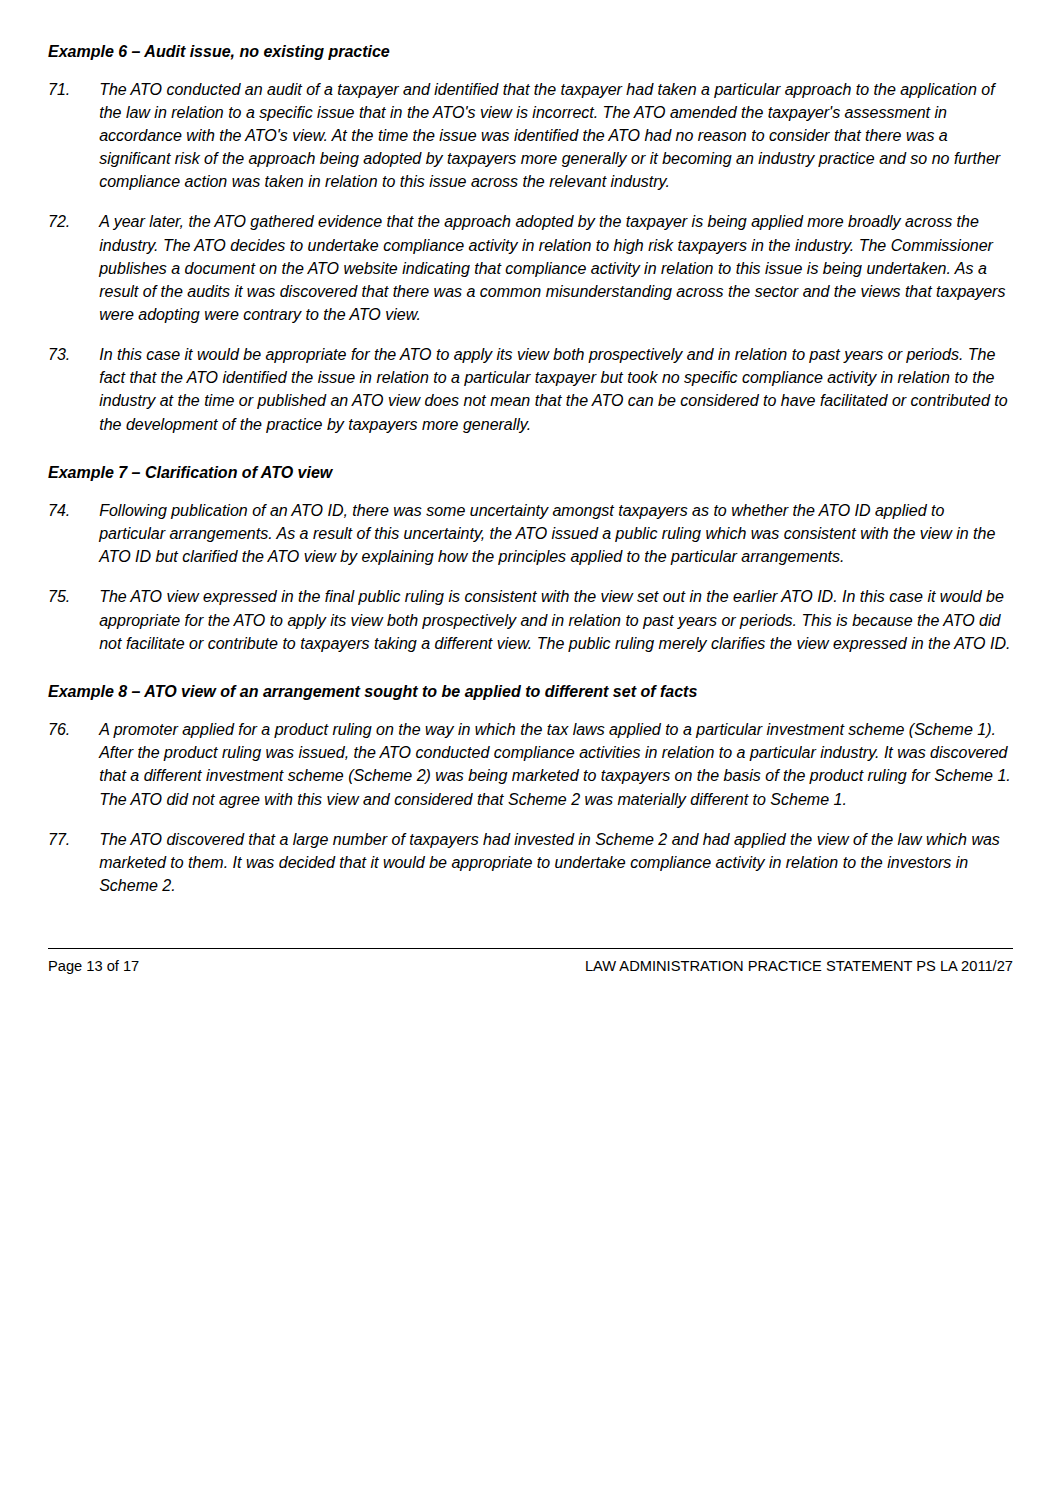Example 6 – Audit issue, no existing practice
71. The ATO conducted an audit of a taxpayer and identified that the taxpayer had taken a particular approach to the application of the law in relation to a specific issue that in the ATO's view is incorrect. The ATO amended the taxpayer's assessment in accordance with the ATO's view. At the time the issue was identified the ATO had no reason to consider that there was a significant risk of the approach being adopted by taxpayers more generally or it becoming an industry practice and so no further compliance action was taken in relation to this issue across the relevant industry.
72. A year later, the ATO gathered evidence that the approach adopted by the taxpayer is being applied more broadly across the industry. The ATO decides to undertake compliance activity in relation to high risk taxpayers in the industry. The Commissioner publishes a document on the ATO website indicating that compliance activity in relation to this issue is being undertaken. As a result of the audits it was discovered that there was a common misunderstanding across the sector and the views that taxpayers were adopting were contrary to the ATO view.
73. In this case it would be appropriate for the ATO to apply its view both prospectively and in relation to past years or periods. The fact that the ATO identified the issue in relation to a particular taxpayer but took no specific compliance activity in relation to the industry at the time or published an ATO view does not mean that the ATO can be considered to have facilitated or contributed to the development of the practice by taxpayers more generally.
Example 7 – Clarification of ATO view
74. Following publication of an ATO ID, there was some uncertainty amongst taxpayers as to whether the ATO ID applied to particular arrangements. As a result of this uncertainty, the ATO issued a public ruling which was consistent with the view in the ATO ID but clarified the ATO view by explaining how the principles applied to the particular arrangements.
75. The ATO view expressed in the final public ruling is consistent with the view set out in the earlier ATO ID. In this case it would be appropriate for the ATO to apply its view both prospectively and in relation to past years or periods. This is because the ATO did not facilitate or contribute to taxpayers taking a different view. The public ruling merely clarifies the view expressed in the ATO ID.
Example 8 – ATO view of an arrangement sought to be applied to different set of facts
76. A promoter applied for a product ruling on the way in which the tax laws applied to a particular investment scheme (Scheme 1). After the product ruling was issued, the ATO conducted compliance activities in relation to a particular industry. It was discovered that a different investment scheme (Scheme 2) was being marketed to taxpayers on the basis of the product ruling for Scheme 1. The ATO did not agree with this view and considered that Scheme 2 was materially different to Scheme 1.
77. The ATO discovered that a large number of taxpayers had invested in Scheme 2 and had applied the view of the law which was marketed to them. It was decided that it would be appropriate to undertake compliance activity in relation to the investors in Scheme 2.
Page 13 of 17
LAW ADMINISTRATION PRACTICE STATEMENT PS LA 2011/27